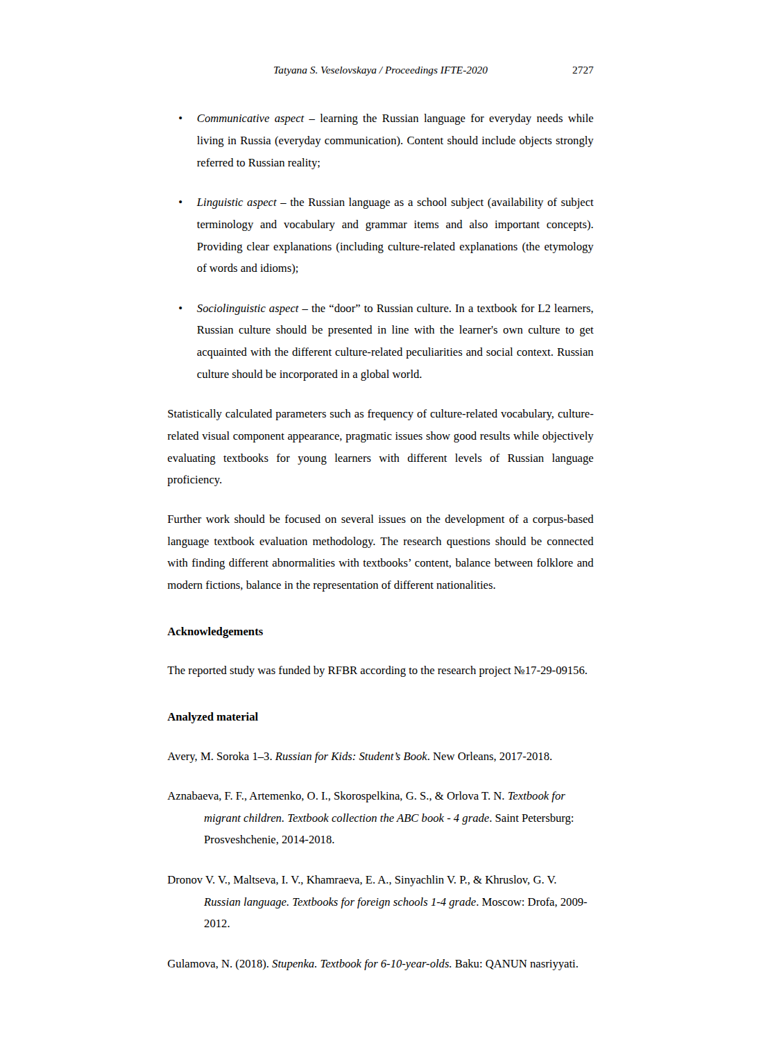Tatyana S. Veselovskaya / Proceedings IFTE-2020 2727
Communicative aspect – learning the Russian language for everyday needs while living in Russia (everyday communication). Content should include objects strongly referred to Russian reality;
Linguistic aspect – the Russian language as a school subject (availability of subject terminology and vocabulary and grammar items and also important concepts). Providing clear explanations (including culture-related explanations (the etymology of words and idioms);
Sociolinguistic aspect – the “door” to Russian culture. In a textbook for L2 learners, Russian culture should be presented in line with the learner's own culture to get acquainted with the different culture-related peculiarities and social context. Russian culture should be incorporated in a global world.
Statistically calculated parameters such as frequency of culture-related vocabulary, culture-related visual component appearance, pragmatic issues show good results while objectively evaluating textbooks for young learners with different levels of Russian language proficiency.
Further work should be focused on several issues on the development of a corpus-based language textbook evaluation methodology. The research questions should be connected with finding different abnormalities with textbooks’ content, balance between folklore and modern fictions, balance in the representation of different nationalities.
Acknowledgements
The reported study was funded by RFBR according to the research project №17-29-09156.
Analyzed material
Avery, M. Soroka 1–3. Russian for Kids: Student’s Book. New Orleans, 2017-2018.
Aznabaeva, F. F., Artemenko, O. I., Skorospelkina, G. S., & Orlova T. N. Textbook for migrant children. Textbook collection the ABC book - 4 grade. Saint Petersburg: Prosveshchenie, 2014-2018.
Dronov V. V., Maltseva, I. V., Khamraeva, E. A., Sinyachlin V. P., & Khruslov, G. V. Russian language. Textbooks for foreign schools 1-4 grade. Moscow: Drofa, 2009-2012.
Gulamova, N. (2018). Stupenka. Textbook for 6-10-year-olds. Baku: QANUN nasriyyati.